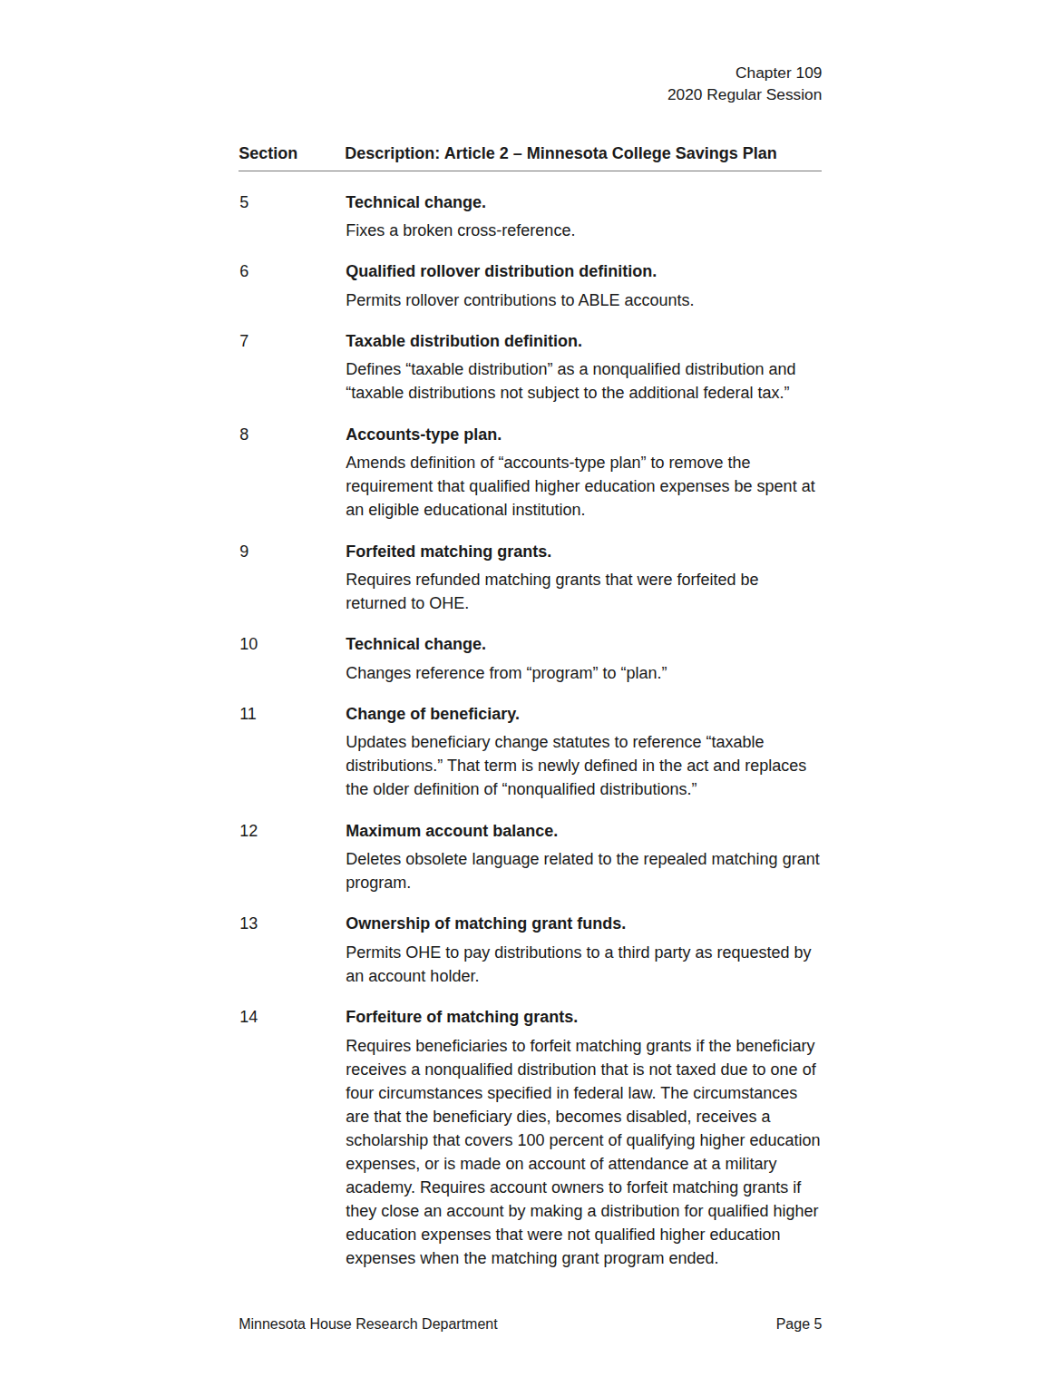Chapter 109 2020 Regular Session
| Section | Description: Article 2 – Minnesota College Savings Plan |
| --- | --- |
| 5 | Technical change. Fixes a broken cross-reference. |
| 6 | Qualified rollover distribution definition. Permits rollover contributions to ABLE accounts. |
| 7 | Taxable distribution definition. Defines “taxable distribution” as a nonqualified distribution and “taxable distributions not subject to the additional federal tax.” |
| 8 | Accounts-type plan. Amends definition of “accounts-type plan” to remove the requirement that qualified higher education expenses be spent at an eligible educational institution. |
| 9 | Forfeited matching grants. Requires refunded matching grants that were forfeited be returned to OHE. |
| 10 | Technical change. Changes reference from “program” to “plan.” |
| 11 | Change of beneficiary. Updates beneficiary change statutes to reference “taxable distributions.” That term is newly defined in the act and replaces the older definition of “nonqualified distributions.” |
| 12 | Maximum account balance. Deletes obsolete language related to the repealed matching grant program. |
| 13 | Ownership of matching grant funds. Permits OHE to pay distributions to a third party as requested by an account holder. |
| 14 | Forfeiture of matching grants. Requires beneficiaries to forfeit matching grants if the beneficiary receives a nonqualified distribution that is not taxed due to one of four circumstances specified in federal law. The circumstances are that the beneficiary dies, becomes disabled, receives a scholarship that covers 100 percent of qualifying higher education expenses, or is made on account of attendance at a military academy. Requires account owners to forfeit matching grants if they close an account by making a distribution for qualified higher education expenses that were not qualified higher education expenses when the matching grant program ended. |
Minnesota House Research Department Page 5